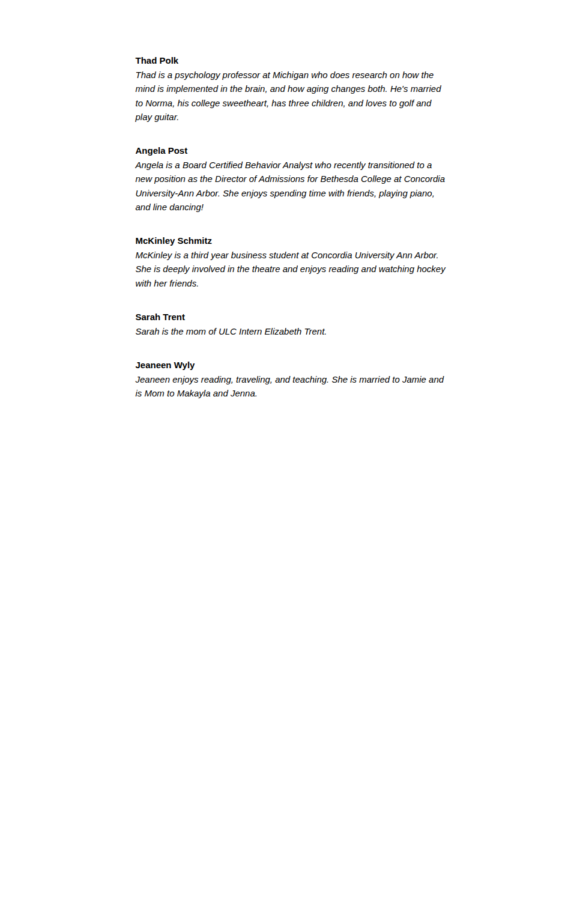Thad Polk
Thad is a psychology professor at Michigan who does research on how the mind is implemented in the brain, and how aging changes both. He's married to Norma, his college sweetheart, has three children, and loves to golf and play guitar.
Angela Post
Angela is a Board Certified Behavior Analyst who recently transitioned to a new position as the Director of Admissions for Bethesda College at Concordia University-Ann Arbor. She enjoys spending time with friends, playing piano, and line dancing!
McKinley Schmitz
McKinley is a third year business student at Concordia University Ann Arbor. She is deeply involved in the theatre and enjoys reading and watching hockey with her friends.
Sarah Trent
Sarah is the mom of ULC Intern Elizabeth Trent.
Jeaneen Wyly
Jeaneen enjoys reading, traveling, and teaching. She is married to Jamie and is Mom to Makayla and Jenna.